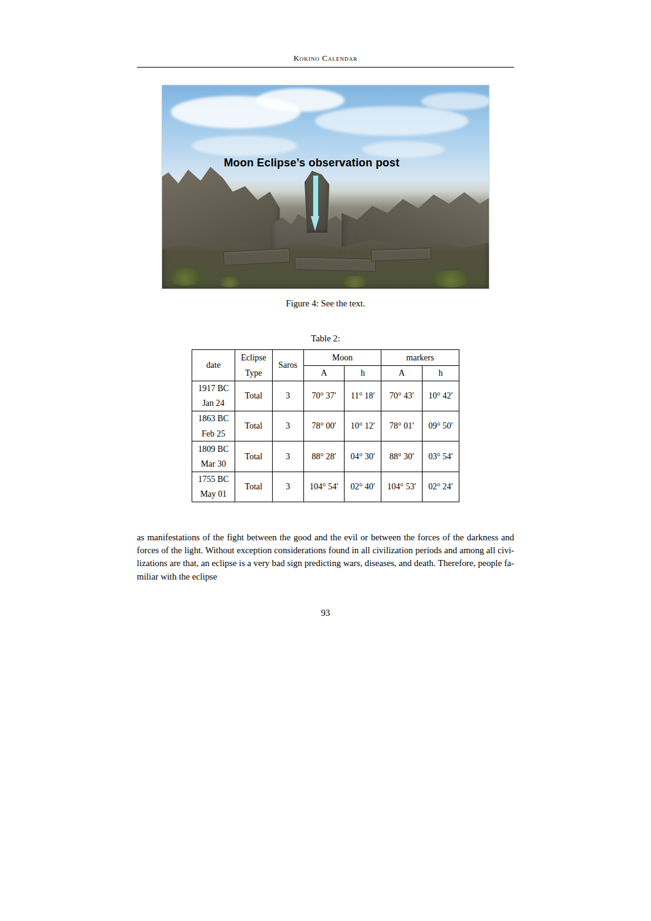Kokino Calendar
Moon Eclipse’s observation post
Figure 4: See the text.
Table 2:
| date | Eclipse | Saros | Moon | markers |
| --- | --- | --- | --- | --- |
| Type | A | h | A | h |
| 1917 BC | Total | 3 | 70° 37′ | 11° 18′ | 70° 43′ | 10° 42′ |
| Jan 24 |
| 1863 BC | Total | 3 | 78° 00′ | 10° 12′ | 78° 01′ | 09° 50′ |
| Feb 25 |
| 1809 BC | Total | 3 | 88° 28′ | 04° 30′ | 88° 30′ | 03° 54′ |
| Mar 30 |
| 1755 BC | Total | 3 | 104° 54′ | 02° 40′ | 104° 53′ | 02° 24′ |
| May 01 |
as manifestations of the fight between the good and the evil or between the forces of the darkness and forces of the light. Without exception considerations found in all civilization periods and among all civilizations are that, an eclipse is a very bad sign predicting wars, diseases, and death. Therefore, people familiar with the eclipse
93